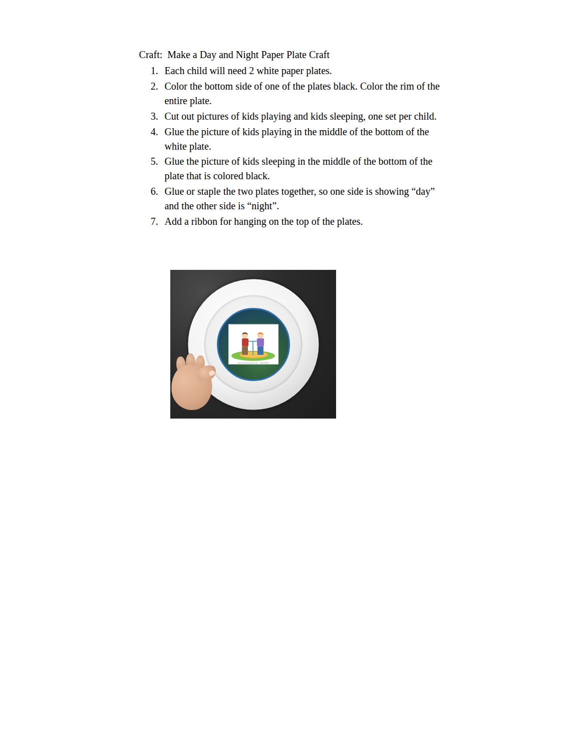Craft: Make a Day and Night Paper Plate Craft
Each child will need 2 white paper plates.
Color the bottom side of one of the plates black. Color the rim of the entire plate.
Cut out pictures of kids playing and kids sleeping, one set per child.
Glue the picture of kids playing in the middle of the bottom of the white plate.
Glue the picture of kids sleeping in the middle of the bottom of the plate that is colored black.
Glue or staple the two plates together, so one side is showing “day” and the other side is “night”.
Add a ribbon for hanging on the top of the plates.
www.shutterstock.com · 06259088